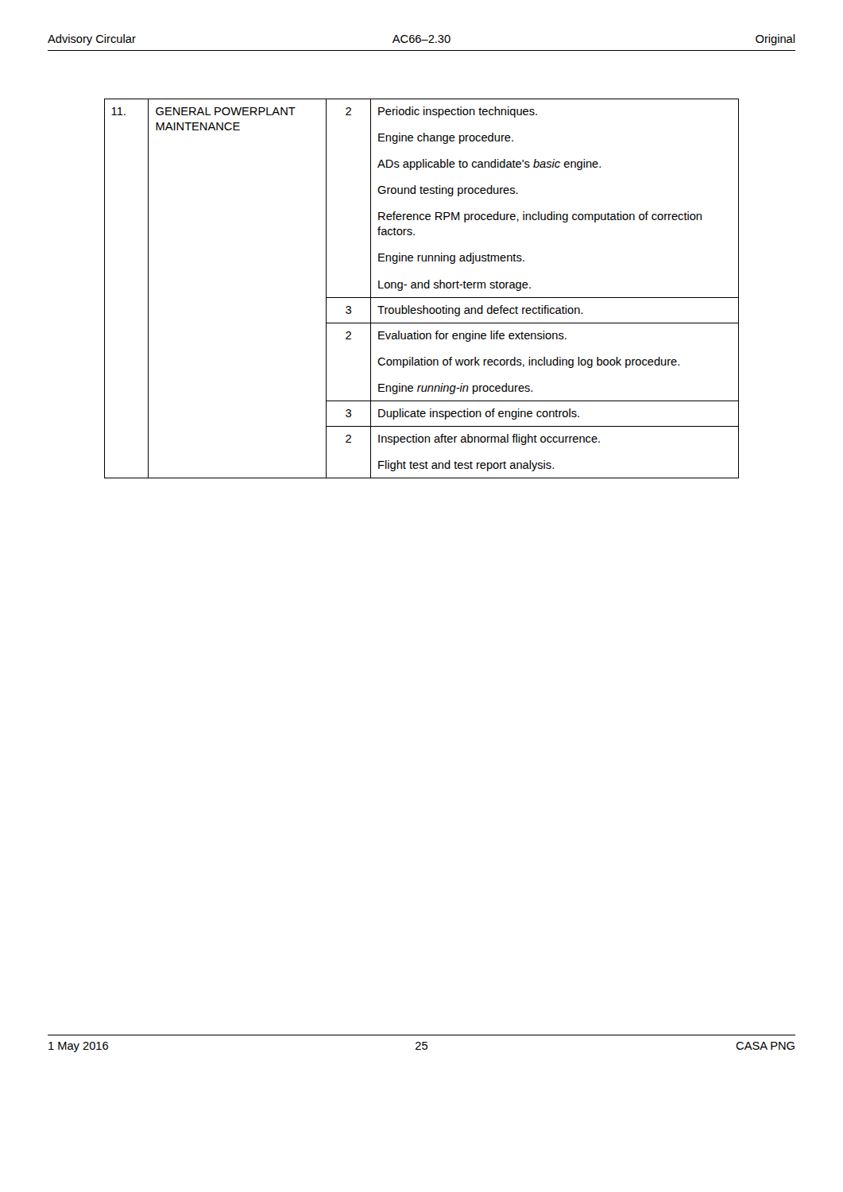Advisory Circular
AC66–2.30
Original
| 11. | GENERAL POWERPLANT MAINTENANCE | 2 | Periodic inspection techniques. Engine change procedure. ADs applicable to candidate's basic engine. Ground testing procedures. Reference RPM procedure, including computation of correction factors. Engine running adjustments. Long- and short-term storage. |
| 3 | Troubleshooting and defect rectification. |
| 2 | Evaluation for engine life extensions. Compilation of work records, including log book procedure. Engine running-in procedures. |
| 3 | Duplicate inspection of engine controls. |
| 2 | Inspection after abnormal flight occurrence. Flight test and test report analysis. |
1 May 2016
25
CASA PNG